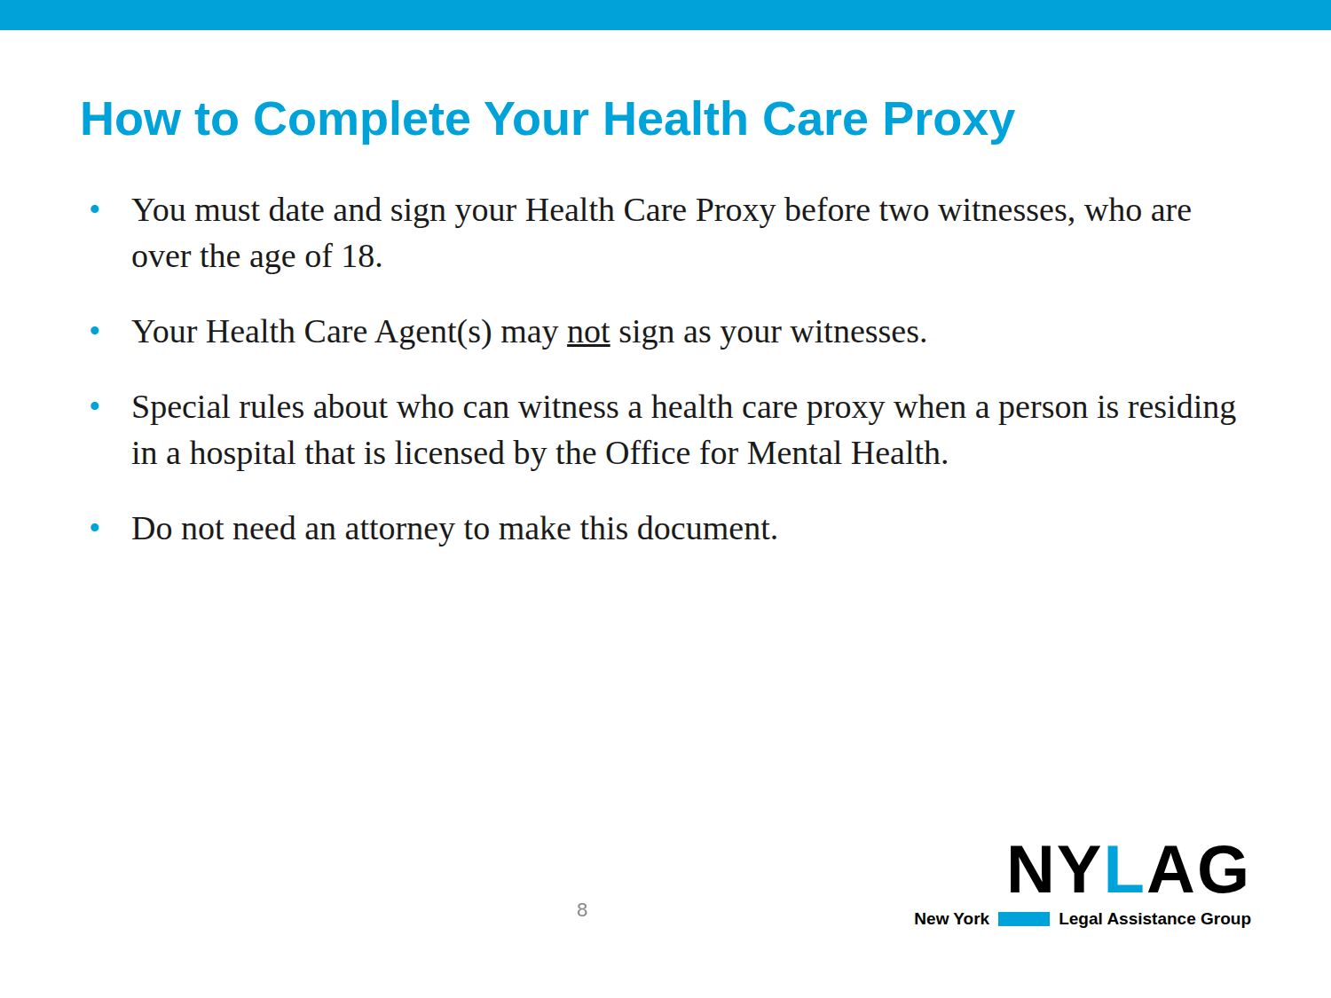How to Complete Your Health Care Proxy
You must date and sign your Health Care Proxy before two witnesses, who are over the age of 18.
Your Health Care Agent(s) may not sign as your witnesses.
Special rules about who can witness a health care proxy when a person is residing in a hospital that is licensed by the Office for Mental Health.
Do not need an attorney to make this document.
8
NYLAG
New York Legal Assistance Group